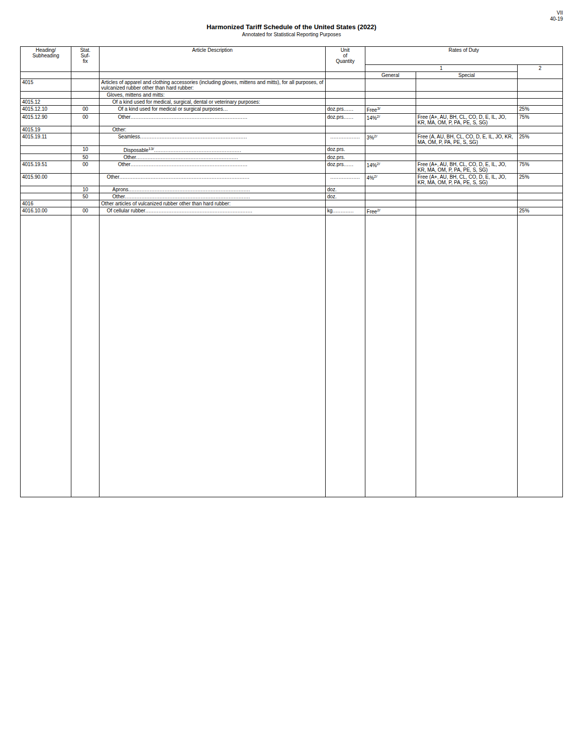VII
40-19
Harmonized Tariff Schedule of the United States (2022)
Annotated for Statistical Reporting Purposes
| Heading/ Subheading | Stat. Suf- fix | Article Description | Unit of Quantity | Rates of Duty |
| --- | --- | --- | --- | --- |
| | | | | 1 | 2 |
| | | | | General | Special |
| 4015 | | Articles of apparel and clothing accessories (including gloves, mittens and mitts), for all purposes, of vulcanized rubber other than hard rubber: | | | | |
| | | Gloves, mittens and mitts: | | | | |
| 4015.12 | | Of a kind used for medical, surgical, dental or veterinary purposes: | | | | |
| 4015.12.10 | 00 | Of a kind used for medical or surgical purposes ... | doz.prs ...... | Free 3/ | | 25% |
| 4015.12.90 | 00 | Other ....................................................................... | doz.prs ...... | 14% 2/ | Free (A+, AU, BH, CL, CO, D, E, IL, JO, KR, MA, OM, P, PA, PE, S, SG) | 75% |
| 4015.19 | | Other: | | | | |
| 4015.19.11 | | Seamless ................................................................. | .................. | 3% 2/ | Free (A, AU, BH, CL, CO, D, E, IL, JO, KR, MA, OM, P, PA, PE, S, SG) | 25% |
| | 10 | Disposable 13/ ..................................................... | doz.prs. | | | |
| | 50 | Other .............................................................. | doz.prs. | | | |
| 4015.19.51 | 00 | Other ....................................................................... | doz.prs ...... | 14% 2/ | Free (A+, AU, BH, CL, CO, D, E, IL, JO, KR, MA, OM, P, PA, PE, S, SG) | 75% |
| 4015.90.00 | | Other ............................................................................... | .................. | 4% 2/ | Free (A+, AU, BH, CL, CO, D, E, IL, JO, KR, MA, OM, P, PA, PE, S, SG) | 25% |
| | 10 | Aprons .......................................................................... | doz. | | | |
| | 50 | Other ............................................................................ | doz. | | | |
| 4016 | | Other articles of vulcanized rubber other than hard rubber: | | | | |
| 4016.10.00 | 00 | Of cellular rubber ................................................................. | kg ............. | Free 2/ | | 25% |